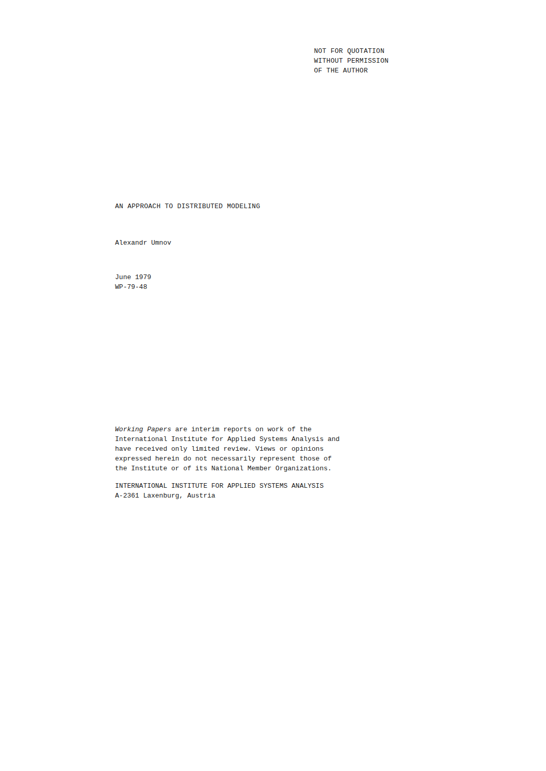NOT FOR QUOTATION
WITHOUT PERMISSION
OF THE AUTHOR
AN APPROACH TO DISTRIBUTED MODELING
Alexandr Umnov
June 1979
WP-79-48
Working Papers are interim reports on work of the International Institute for Applied Systems Analysis and have received only limited review. Views or opinions expressed herein do not necessarily represent those of the Institute or of its National Member Organizations.
INTERNATIONAL INSTITUTE FOR APPLIED SYSTEMS ANALYSIS
A-2361 Laxenburg, Austria